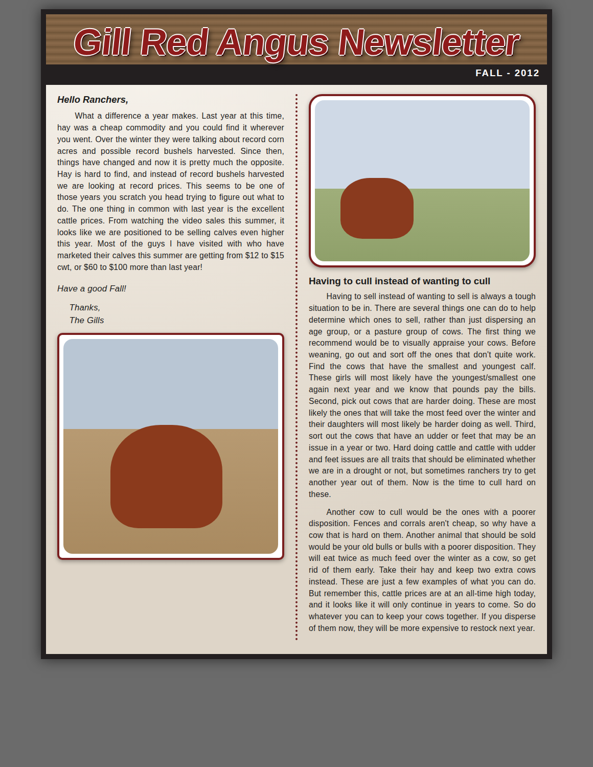Gill Red Angus Newsletter
FALL - 2012
Hello Ranchers,
What a difference a year makes. Last year at this time, hay was a cheap commodity and you could find it wherever you went. Over the winter they were talking about record corn acres and possible record bushels harvested. Since then, things have changed and now it is pretty much the opposite. Hay is hard to find, and instead of record bushels harvested we are looking at record prices. This seems to be one of those years you scratch you head trying to figure out what to do. The one thing in common with last year is the excellent cattle prices. From watching the video sales this summer, it looks like we are positioned to be selling calves even higher this year. Most of the guys I have visited with who have marketed their calves this summer are getting from $12 to $15 cwt, or $60 to $100 more than last year!
Have a good Fall!
Thanks,
The Gills
Having to cull instead of wanting to cull
Having to sell instead of wanting to sell is always a tough situation to be in. There are several things one can do to help determine which ones to sell, rather than just dispersing an age group, or a pasture group of cows. The first thing we recommend would be to visually appraise your cows. Before weaning, go out and sort off the ones that don't quite work. Find the cows that have the smallest and youngest calf. These girls will most likely have the youngest/smallest one again next year and we know that pounds pay the bills. Second, pick out cows that are harder doing. These are most likely the ones that will take the most feed over the winter and their daughters will most likely be harder doing as well. Third, sort out the cows that have an udder or feet that may be an issue in a year or two. Hard doing cattle and cattle with udder and feet issues are all traits that should be eliminated whether we are in a drought or not, but sometimes ranchers try to get another year out of them. Now is the time to cull hard on these.
Another cow to cull would be the ones with a poorer disposition. Fences and corrals aren't cheap, so why have a cow that is hard on them. Another animal that should be sold would be your old bulls or bulls with a poorer disposition. They will eat twice as much feed over the winter as a cow, so get rid of them early. Take their hay and keep two extra cows instead. These are just a few examples of what you can do. But remember this, cattle prices are at an all-time high today, and it looks like it will only continue in years to come. So do whatever you can to keep your cows together. If you disperse of them now, they will be more expensive to restock next year.